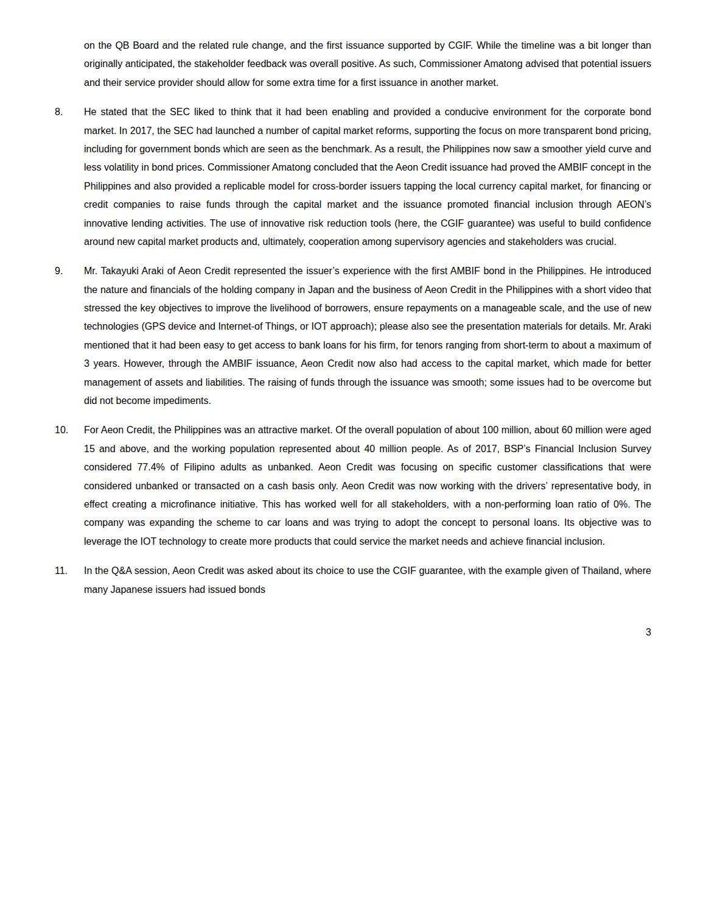on the QB Board and the related rule change, and the first issuance supported by CGIF. While the timeline was a bit longer than originally anticipated, the stakeholder feedback was overall positive. As such, Commissioner Amatong advised that potential issuers and their service provider should allow for some extra time for a first issuance in another market.
He stated that the SEC liked to think that it had been enabling and provided a conducive environment for the corporate bond market. In 2017, the SEC had launched a number of capital market reforms, supporting the focus on more transparent bond pricing, including for government bonds which are seen as the benchmark. As a result, the Philippines now saw a smoother yield curve and less volatility in bond prices. Commissioner Amatong concluded that the Aeon Credit issuance had proved the AMBIF concept in the Philippines and also provided a replicable model for cross-border issuers tapping the local currency capital market, for financing or credit companies to raise funds through the capital market and the issuance promoted financial inclusion through AEON’s innovative lending activities. The use of innovative risk reduction tools (here, the CGIF guarantee) was useful to build confidence around new capital market products and, ultimately, cooperation among supervisory agencies and stakeholders was crucial.
Mr. Takayuki Araki of Aeon Credit represented the issuer’s experience with the first AMBIF bond in the Philippines. He introduced the nature and financials of the holding company in Japan and the business of Aeon Credit in the Philippines with a short video that stressed the key objectives to improve the livelihood of borrowers, ensure repayments on a manageable scale, and the use of new technologies (GPS device and Internet-of Things, or IOT approach); please also see the presentation materials for details. Mr. Araki mentioned that it had been easy to get access to bank loans for his firm, for tenors ranging from short-term to about a maximum of 3 years. However, through the AMBIF issuance, Aeon Credit now also had access to the capital market, which made for better management of assets and liabilities. The raising of funds through the issuance was smooth; some issues had to be overcome but did not become impediments.
For Aeon Credit, the Philippines was an attractive market. Of the overall population of about 100 million, about 60 million were aged 15 and above, and the working population represented about 40 million people. As of 2017, BSP’s Financial Inclusion Survey considered 77.4% of Filipino adults as unbanked. Aeon Credit was focusing on specific customer classifications that were considered unbanked or transacted on a cash basis only. Aeon Credit was now working with the drivers’ representative body, in effect creating a microfinance initiative. This has worked well for all stakeholders, with a non-performing loan ratio of 0%. The company was expanding the scheme to car loans and was trying to adopt the concept to personal loans. Its objective was to leverage the IOT technology to create more products that could service the market needs and achieve financial inclusion.
In the Q&A session, Aeon Credit was asked about its choice to use the CGIF guarantee, with the example given of Thailand, where many Japanese issuers had issued bonds
3